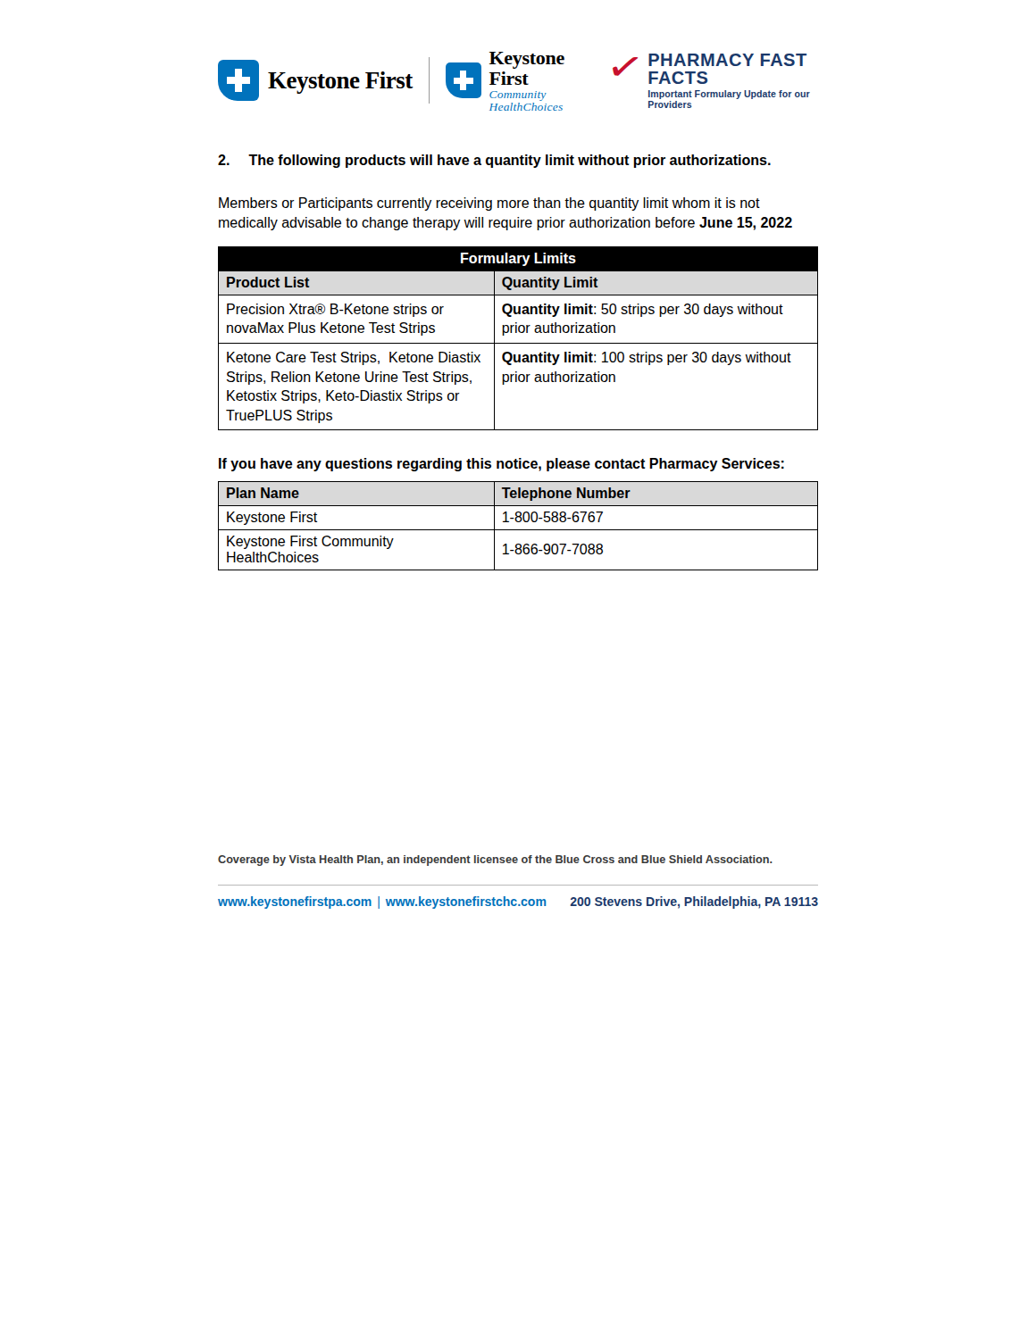Keystone First
Keystone First
Community HealthChoices
✓
PHARMACY FAST FACTS
Important Formulary Update for our Providers
2. The following products will have a quantity limit without prior authorizations.
Members or Participants currently receiving more than the quantity limit whom it is not medically advisable to change therapy will require prior authorization before June 15, 2022
| Formulary Limits |
| --- |
| Product List | Quantity Limit |
| Precision Xtra® B-Ketone strips or novaMax Plus Ketone Test Strips | Quantity limit : 50 strips per 30 days without prior authorization |
| Ketone Care Test Strips, Ketone Diastix Strips, Relion Ketone Urine Test Strips, Ketostix Strips, Keto-Diastix Strips or TruePLUS Strips | Quantity limit : 100 strips per 30 days without prior authorization |
If you have any questions regarding this notice, please contact Pharmacy Services:
| Plan Name | Telephone Number |
| --- | --- |
| Keystone First | 1-800-588-6767 |
| Keystone First Community HealthChoices | 1-866-907-7088 |
Coverage by Vista Health Plan, an independent licensee of the Blue Cross and Blue Shield Association.
www.keystonefirstpa.com|www.keystonefirstchc.com
200 Stevens Drive, Philadelphia, PA 19113